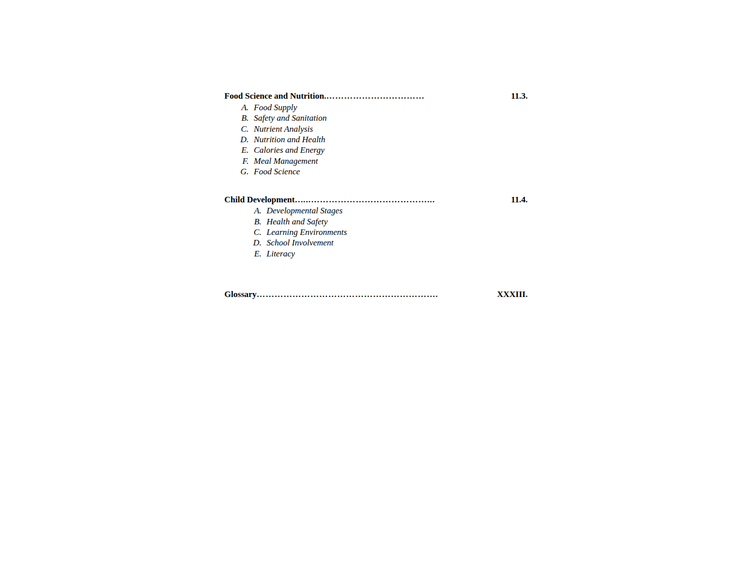Food Science and Nutrition.……………………………11.3.
Food Supply
Safety and Sanitation
Nutrient Analysis
Nutrition and Health
Calories and Energy
Meal Management
Food Science
Child Development…...…………………………………... 11.4.
Developmental Stages
Health and Safety
Learning Environments
School Involvement
Literacy
Glossary……………………………………………………. XXXIII.